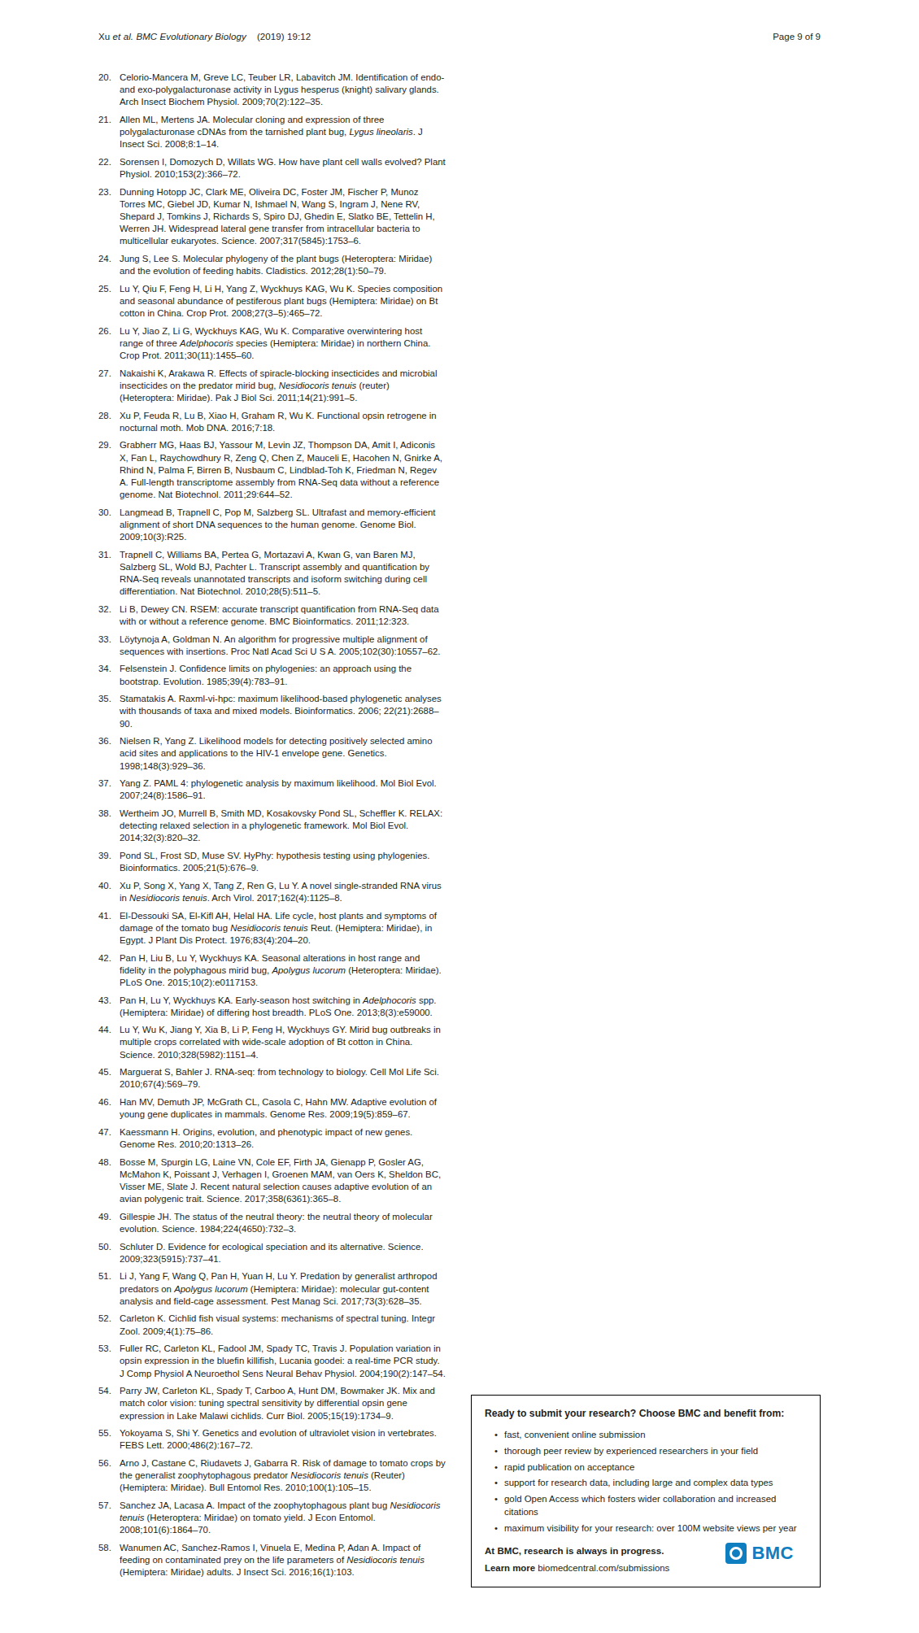Xu et al. BMC Evolutionary Biology (2019) 19:12
Page 9 of 9
Celorio-Mancera M, Greve LC, Teuber LR, Labavitch JM. Identification of endo- and exo-polygalacturonase activity in Lygus hesperus (knight) salivary glands. Arch Insect Biochem Physiol. 2009;70(2):122–35.
Allen ML, Mertens JA. Molecular cloning and expression of three polygalacturonase cDNAs from the tarnished plant bug, Lygus lineolaris. J Insect Sci. 2008;8:1–14.
Sorensen I, Domozych D, Willats WG. How have plant cell walls evolved? Plant Physiol. 2010;153(2):366–72.
Dunning Hotopp JC, Clark ME, Oliveira DC, Foster JM, Fischer P, Munoz Torres MC, Giebel JD, Kumar N, Ishmael N, Wang S, Ingram J, Nene RV, Shepard J, Tomkins J, Richards S, Spiro DJ, Ghedin E, Slatko BE, Tettelin H, Werren JH. Widespread lateral gene transfer from intracellular bacteria to multicellular eukaryotes. Science. 2007;317(5845):1753–6.
Jung S, Lee S. Molecular phylogeny of the plant bugs (Heteroptera: Miridae) and the evolution of feeding habits. Cladistics. 2012;28(1):50–79.
Lu Y, Qiu F, Feng H, Li H, Yang Z, Wyckhuys KAG, Wu K. Species composition and seasonal abundance of pestiferous plant bugs (Hemiptera: Miridae) on Bt cotton in China. Crop Prot. 2008;27(3–5):465–72.
Lu Y, Jiao Z, Li G, Wyckhuys KAG, Wu K. Comparative overwintering host range of three Adelphocoris species (Hemiptera: Miridae) in northern China. Crop Prot. 2011;30(11):1455–60.
Nakaishi K, Arakawa R. Effects of spiracle-blocking insecticides and microbial insecticides on the predator mirid bug, Nesidiocoris tenuis (reuter) (Heteroptera: Miridae). Pak J Biol Sci. 2011;14(21):991–5.
Xu P, Feuda R, Lu B, Xiao H, Graham R, Wu K. Functional opsin retrogene in nocturnal moth. Mob DNA. 2016;7:18.
Grabherr MG, Haas BJ, Yassour M, Levin JZ, Thompson DA, Amit I, Adiconis X, Fan L, Raychowdhury R, Zeng Q, Chen Z, Mauceli E, Hacohen N, Gnirke A, Rhind N, Palma F, Birren B, Nusbaum C, Lindblad-Toh K, Friedman N, Regev A. Full-length transcriptome assembly from RNA-Seq data without a reference genome. Nat Biotechnol. 2011;29:644–52.
Langmead B, Trapnell C, Pop M, Salzberg SL. Ultrafast and memory-efficient alignment of short DNA sequences to the human genome. Genome Biol. 2009;10(3):R25.
Trapnell C, Williams BA, Pertea G, Mortazavi A, Kwan G, van Baren MJ, Salzberg SL, Wold BJ, Pachter L. Transcript assembly and quantification by RNA-Seq reveals unannotated transcripts and isoform switching during cell differentiation. Nat Biotechnol. 2010;28(5):511–5.
Li B, Dewey CN. RSEM: accurate transcript quantification from RNA-Seq data with or without a reference genome. BMC Bioinformatics. 2011;12:323.
Löytynoja A, Goldman N. An algorithm for progressive multiple alignment of sequences with insertions. Proc Natl Acad Sci U S A. 2005;102(30):10557–62.
Felsenstein J. Confidence limits on phylogenies: an approach using the bootstrap. Evolution. 1985;39(4):783–91.
Stamatakis A. Raxml-vi-hpc: maximum likelihood-based phylogenetic analyses with thousands of taxa and mixed models. Bioinformatics. 2006; 22(21):2688–90.
Nielsen R, Yang Z. Likelihood models for detecting positively selected amino acid sites and applications to the HIV-1 envelope gene. Genetics. 1998;148(3):929–36.
Yang Z. PAML 4: phylogenetic analysis by maximum likelihood. Mol Biol Evol. 2007;24(8):1586–91.
Wertheim JO, Murrell B, Smith MD, Kosakovsky Pond SL, Scheffler K. RELAX: detecting relaxed selection in a phylogenetic framework. Mol Biol Evol. 2014;32(3):820–32.
Pond SL, Frost SD, Muse SV. HyPhy: hypothesis testing using phylogenies. Bioinformatics. 2005;21(5):676–9.
Xu P, Song X, Yang X, Tang Z, Ren G, Lu Y. A novel single-stranded RNA virus in Nesidiocoris tenuis. Arch Virol. 2017;162(4):1125–8.
El-Dessouki SA, El-Kifl AH, Helal HA. Life cycle, host plants and symptoms of damage of the tomato bug Nesidiocoris tenuis Reut. (Hemiptera: Miridae), in Egypt. J Plant Dis Protect. 1976;83(4):204–20.
Pan H, Liu B, Lu Y, Wyckhuys KA. Seasonal alterations in host range and fidelity in the polyphagous mirid bug, Apolygus lucorum (Heteroptera: Miridae). PLoS One. 2015;10(2):e0117153.
Pan H, Lu Y, Wyckhuys KA. Early-season host switching in Adelphocoris spp. (Hemiptera: Miridae) of differing host breadth. PLoS One. 2013;8(3):e59000.
Lu Y, Wu K, Jiang Y, Xia B, Li P, Feng H, Wyckhuys GY. Mirid bug outbreaks in multiple crops correlated with wide-scale adoption of Bt cotton in China. Science. 2010;328(5982):1151–4.
Marguerat S, Bahler J. RNA-seq: from technology to biology. Cell Mol Life Sci. 2010;67(4):569–79.
Han MV, Demuth JP, McGrath CL, Casola C, Hahn MW. Adaptive evolution of young gene duplicates in mammals. Genome Res. 2009;19(5):859–67.
Kaessmann H. Origins, evolution, and phenotypic impact of new genes. Genome Res. 2010;20:1313–26.
Bosse M, Spurgin LG, Laine VN, Cole EF, Firth JA, Gienapp P, Gosler AG, McMahon K, Poissant J, Verhagen I, Groenen MAM, van Oers K, Sheldon BC, Visser ME, Slate J. Recent natural selection causes adaptive evolution of an avian polygenic trait. Science. 2017;358(6361):365–8.
Gillespie JH. The status of the neutral theory: the neutral theory of molecular evolution. Science. 1984;224(4650):732–3.
Schluter D. Evidence for ecological speciation and its alternative. Science. 2009;323(5915):737–41.
Li J, Yang F, Wang Q, Pan H, Yuan H, Lu Y. Predation by generalist arthropod predators on Apolygus lucorum (Hemiptera: Miridae): molecular gut-content analysis and field-cage assessment. Pest Manag Sci. 2017;73(3):628–35.
Carleton K. Cichlid fish visual systems: mechanisms of spectral tuning. Integr Zool. 2009;4(1):75–86.
Fuller RC, Carleton KL, Fadool JM, Spady TC, Travis J. Population variation in opsin expression in the bluefin killifish, Lucania goodei: a real-time PCR study. J Comp Physiol A Neuroethol Sens Neural Behav Physiol. 2004;190(2):147–54.
Parry JW, Carleton KL, Spady T, Carboo A, Hunt DM, Bowmaker JK. Mix and match color vision: tuning spectral sensitivity by differential opsin gene expression in Lake Malawi cichlids. Curr Biol. 2005;15(19):1734–9.
Yokoyama S, Shi Y. Genetics and evolution of ultraviolet vision in vertebrates. FEBS Lett. 2000;486(2):167–72.
Arno J, Castane C, Riudavets J, Gabarra R. Risk of damage to tomato crops by the generalist zoophytophagous predator Nesidiocoris tenuis (Reuter) (Hemiptera: Miridae). Bull Entomol Res. 2010;100(1):105–15.
Sanchez JA, Lacasa A. Impact of the zoophytophagous plant bug Nesidiocoris tenuis (Heteroptera: Miridae) on tomato yield. J Econ Entomol. 2008;101(6):1864–70.
Wanumen AC, Sanchez-Ramos I, Vinuela E, Medina P, Adan A. Impact of feeding on contaminated prey on the life parameters of Nesidiocoris tenuis (Hemiptera: Miridae) adults. J Insect Sci. 2016;16(1):103.
Ready to submit your research? Choose BMC and benefit from:
fast, convenient online submission
thorough peer review by experienced researchers in your field
rapid publication on acceptance
support for research data, including large and complex data types
gold Open Access which fosters wider collaboration and increased citations
maximum visibility for your research: over 100M website views per year
At BMC, research is always in progress.
Learn more biomedcentral.com/submissions
BMC